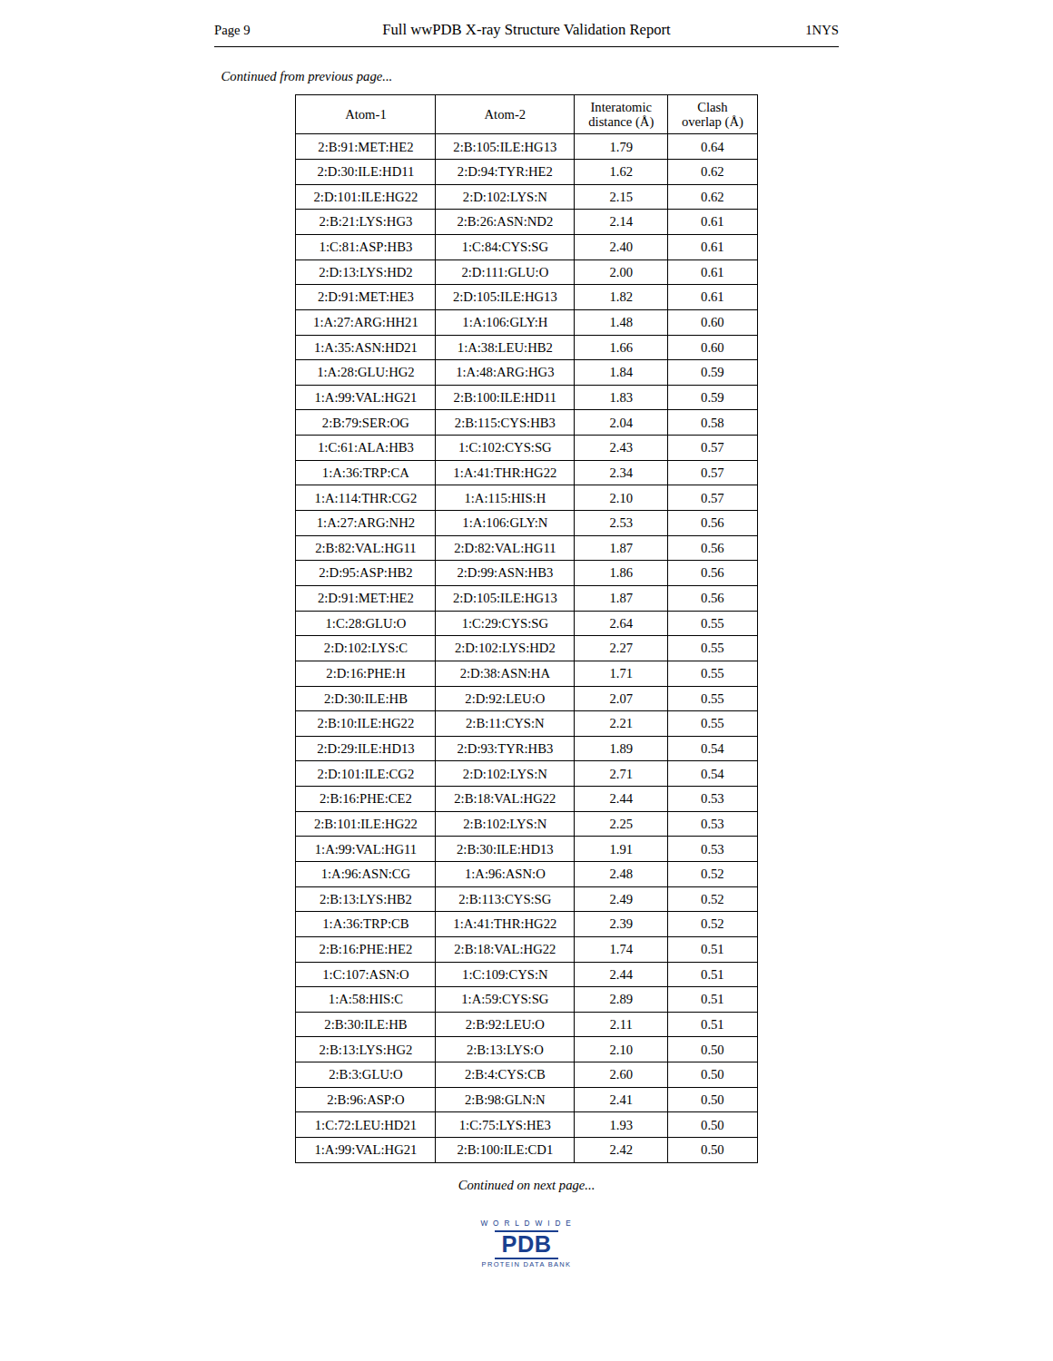Page 9
Full wwPDB X-ray Structure Validation Report
1NYS
Continued from previous page...
| Atom-1 | Atom-2 | Interatomic distance (Å) | Clash overlap (Å) |
| --- | --- | --- | --- |
| 2:B:91:MET:HE2 | 2:B:105:ILE:HG13 | 1.79 | 0.64 |
| 2:D:30:ILE:HD11 | 2:D:94:TYR:HE2 | 1.62 | 0.62 |
| 2:D:101:ILE:HG22 | 2:D:102:LYS:N | 2.15 | 0.62 |
| 2:B:21:LYS:HG3 | 2:B:26:ASN:ND2 | 2.14 | 0.61 |
| 1:C:81:ASP:HB3 | 1:C:84:CYS:SG | 2.40 | 0.61 |
| 2:D:13:LYS:HD2 | 2:D:111:GLU:O | 2.00 | 0.61 |
| 2:D:91:MET:HE3 | 2:D:105:ILE:HG13 | 1.82 | 0.61 |
| 1:A:27:ARG:HH21 | 1:A:106:GLY:H | 1.48 | 0.60 |
| 1:A:35:ASN:HD21 | 1:A:38:LEU:HB2 | 1.66 | 0.60 |
| 1:A:28:GLU:HG2 | 1:A:48:ARG:HG3 | 1.84 | 0.59 |
| 1:A:99:VAL:HG21 | 2:B:100:ILE:HD11 | 1.83 | 0.59 |
| 2:B:79:SER:OG | 2:B:115:CYS:HB3 | 2.04 | 0.58 |
| 1:C:61:ALA:HB3 | 1:C:102:CYS:SG | 2.43 | 0.57 |
| 1:A:36:TRP:CA | 1:A:41:THR:HG22 | 2.34 | 0.57 |
| 1:A:114:THR:CG2 | 1:A:115:HIS:H | 2.10 | 0.57 |
| 1:A:27:ARG:NH2 | 1:A:106:GLY:N | 2.53 | 0.56 |
| 2:B:82:VAL:HG11 | 2:D:82:VAL:HG11 | 1.87 | 0.56 |
| 2:D:95:ASP:HB2 | 2:D:99:ASN:HB3 | 1.86 | 0.56 |
| 2:D:91:MET:HE2 | 2:D:105:ILE:HG13 | 1.87 | 0.56 |
| 1:C:28:GLU:O | 1:C:29:CYS:SG | 2.64 | 0.55 |
| 2:D:102:LYS:C | 2:D:102:LYS:HD2 | 2.27 | 0.55 |
| 2:D:16:PHE:H | 2:D:38:ASN:HA | 1.71 | 0.55 |
| 2:D:30:ILE:HB | 2:D:92:LEU:O | 2.07 | 0.55 |
| 2:B:10:ILE:HG22 | 2:B:11:CYS:N | 2.21 | 0.55 |
| 2:D:29:ILE:HD13 | 2:D:93:TYR:HB3 | 1.89 | 0.54 |
| 2:D:101:ILE:CG2 | 2:D:102:LYS:N | 2.71 | 0.54 |
| 2:B:16:PHE:CE2 | 2:B:18:VAL:HG22 | 2.44 | 0.53 |
| 2:B:101:ILE:HG22 | 2:B:102:LYS:N | 2.25 | 0.53 |
| 1:A:99:VAL:HG11 | 2:B:30:ILE:HD13 | 1.91 | 0.53 |
| 1:A:96:ASN:CG | 1:A:96:ASN:O | 2.48 | 0.52 |
| 2:B:13:LYS:HB2 | 2:B:113:CYS:SG | 2.49 | 0.52 |
| 1:A:36:TRP:CB | 1:A:41:THR:HG22 | 2.39 | 0.52 |
| 2:B:16:PHE:HE2 | 2:B:18:VAL:HG22 | 1.74 | 0.51 |
| 1:C:107:ASN:O | 1:C:109:CYS:N | 2.44 | 0.51 |
| 1:A:58:HIS:C | 1:A:59:CYS:SG | 2.89 | 0.51 |
| 2:B:30:ILE:HB | 2:B:92:LEU:O | 2.11 | 0.51 |
| 2:B:13:LYS:HG2 | 2:B:13:LYS:O | 2.10 | 0.50 |
| 2:B:3:GLU:O | 2:B:4:CYS:CB | 2.60 | 0.50 |
| 2:B:96:ASP:O | 2:B:98:GLN:N | 2.41 | 0.50 |
| 1:C:72:LEU:HD21 | 1:C:75:LYS:HE3 | 1.93 | 0.50 |
| 1:A:99:VAL:HG21 | 2:B:100:ILE:CD1 | 2.42 | 0.50 |
Continued on next page...
W O R L D W I D E
PDB
PROTEIN DATA BANK